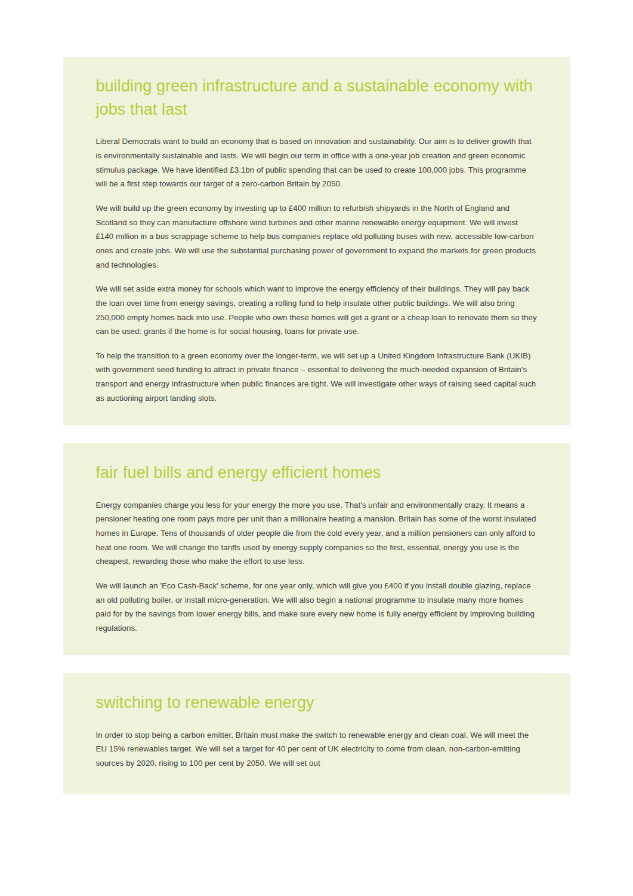building green infrastructure and a sustainable economy with jobs that last
Liberal Democrats want to build an economy that is based on innovation and sustainability. Our aim is to deliver growth that is environmentally sustainable and lasts. We will begin our term in office with a one-year job creation and green economic stimulus package. We have identified £3.1bn of public spending that can be used to create 100,000 jobs. This programme will be a first step towards our target of a zero-carbon Britain by 2050.
We will build up the green economy by investing up to £400 million to refurbish shipyards in the North of England and Scotland so they can manufacture offshore wind turbines and other marine renewable energy equipment. We will invest £140 million in a bus scrappage scheme to help bus companies replace old polluting buses with new, accessible low-carbon ones and create jobs. We will use the substantial purchasing power of government to expand the markets for green products and technologies.
We will set aside extra money for schools which want to improve the energy efficiency of their buildings. They will pay back the loan over time from energy savings, creating a rolling fund to help insulate other public buildings. We will also bring 250,000 empty homes back into use. People who own these homes will get a grant or a cheap loan to renovate them so they can be used: grants if the home is for social housing, loans for private use.
To help the transition to a green economy over the longer-term, we will set up a United Kingdom Infrastructure Bank (UKIB) with government seed funding to attract in private finance – essential to delivering the much-needed expansion of Britain's transport and energy infrastructure when public finances are tight. We will investigate other ways of raising seed capital such as auctioning airport landing slots.
fair fuel bills and energy efficient homes
Energy companies charge you less for your energy the more you use. That's unfair and environmentally crazy. It means a pensioner heating one room pays more per unit than a millionaire heating a mansion. Britain has some of the worst insulated homes in Europe. Tens of thousands of older people die from the cold every year, and a million pensioners can only afford to heat one room. We will change the tariffs used by energy supply companies so the first, essential, energy you use is the cheapest, rewarding those who make the effort to use less.
We will launch an 'Eco Cash-Back' scheme, for one year only, which will give you £400 if you install double glazing, replace an old polluting boiler, or install micro-generation. We will also begin a national programme to insulate many more homes paid for by the savings from lower energy bills, and make sure every new home is fully energy efficient by improving building regulations.
switching to renewable energy
In order to stop being a carbon emitter, Britain must make the switch to renewable energy and clean coal. We will meet the EU 15% renewables target. We will set a target for 40 per cent of UK electricity to come from clean, non-carbon-emitting sources by 2020, rising to 100 per cent by 2050. We will set out